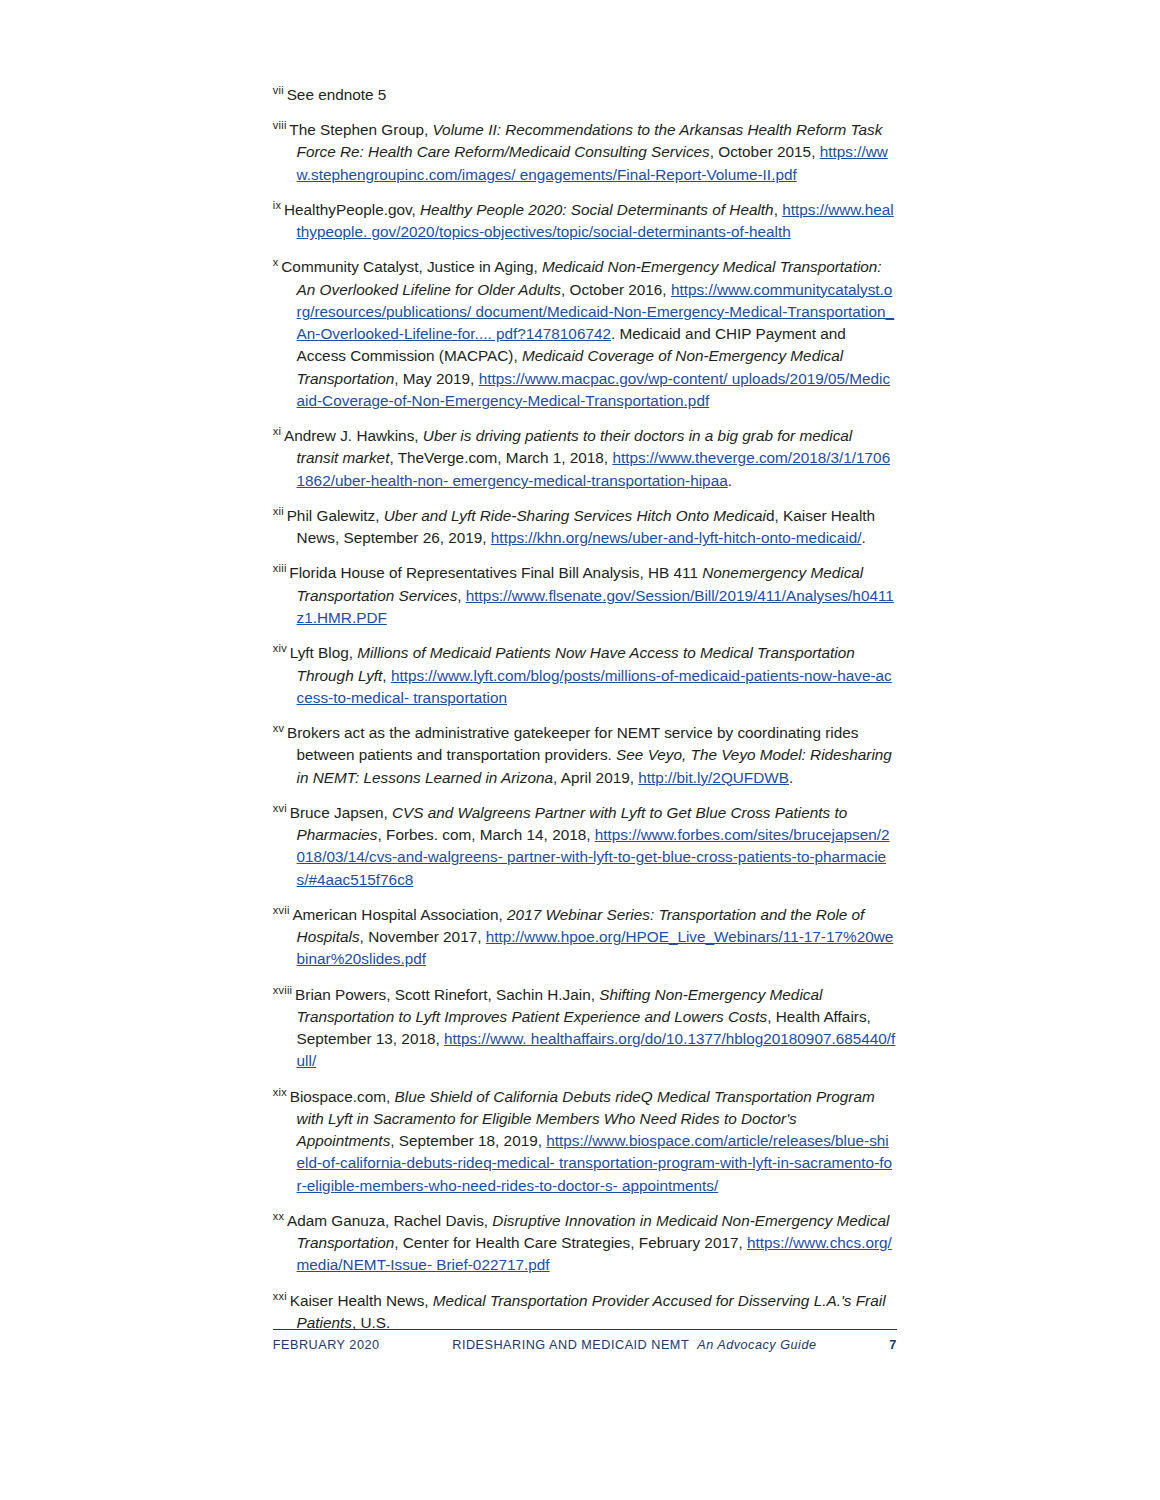vii See endnote 5
viii The Stephen Group, Volume II: Recommendations to the Arkansas Health Reform Task Force Re: Health Care Reform/Medicaid Consulting Services, October 2015, https://www.stephengroupinc.com/images/ engagements/Final-Report-Volume-II.pdf
ix HealthyPeople.gov, Healthy People 2020: Social Determinants of Health, https://www.healthypeople. gov/2020/topics-objectives/topic/social-determinants-of-health
xCommunity Catalyst, Justice in Aging, Medicaid Non-Emergency Medical Transportation: An Overlooked Lifeline for Older Adults, October 2016, https://www.communitycatalyst.org/resources/publications/ document/Medicaid-Non-Emergency-Medical-Transportation_An-Overlooked-Lifeline-for.... pdf?1478106742. Medicaid and CHIP Payment and Access Commission (MACPAC), Medicaid Coverage of Non-Emergency Medical Transportation, May 2019, https://www.macpac.gov/wp-content/ uploads/2019/05/Medicaid-Coverage-of-Non-Emergency-Medical-Transportation.pdf
xi Andrew J. Hawkins, Uber is driving patients to their doctors in a big grab for medical transit market, TheVerge.com, March 1, 2018, https://www.theverge.com/2018/3/1/17061862/uber-health-non- emergency-medical-transportation-hipaa.
xii Phil Galewitz, Uber and Lyft Ride-Sharing Services Hitch Onto Medicaid, Kaiser Health News, September 26, 2019, https://khn.org/news/uber-and-lyft-hitch-onto-medicaid/.
xiii Florida House of Representatives Final Bill Analysis, HB 411 Nonemergency Medical Transportation Services, https://www.flsenate.gov/Session/Bill/2019/411/Analyses/h0411z1.HMR.PDF
xiv Lyft Blog, Millions of Medicaid Patients Now Have Access to Medical Transportation Through Lyft, https://www.lyft.com/blog/posts/millions-of-medicaid-patients-now-have-access-to-medical- transportation
xv Brokers act as the administrative gatekeeper for NEMT service by coordinating rides between patients and transportation providers. See Veyo, The Veyo Model: Ridesharing in NEMT: Lessons Learned in Arizona, April 2019, http://bit.ly/2QUFDWB.
xvi Bruce Japsen, CVS and Walgreens Partner with Lyft to Get Blue Cross Patients to Pharmacies, Forbes. com, March 14, 2018, https://www.forbes.com/sites/brucejapsen/2018/03/14/cvs-and-walgreens- partner-with-lyft-to-get-blue-cross-patients-to-pharmacies/#4aac515f76c8
xvii American Hospital Association, 2017 Webinar Series: Transportation and the Role of Hospitals, November 2017, http://www.hpoe.org/HPOE_Live_Webinars/11-17-17%20webinar%20slides.pdf
xviii Brian Powers, Scott Rinefort, Sachin H.Jain, Shifting Non-Emergency Medical Transportation to Lyft Improves Patient Experience and Lowers Costs, Health Affairs, September 13, 2018, https://www. healthaffairs.org/do/10.1377/hblog20180907.685440/full/
xix Biospace.com, Blue Shield of California Debuts rideQ Medical Transportation Program with Lyft in Sacramento for Eligible Members Who Need Rides to Doctor's Appointments, September 18, 2019, https://www.biospace.com/article/releases/blue-shield-of-california-debuts-rideq-medical- transportation-program-with-lyft-in-sacramento-for-eligible-members-who-need-rides-to-doctor-s- appointments/
xx Adam Ganuza, Rachel Davis, Disruptive Innovation in Medicaid Non-Emergency Medical Transportation, Center for Health Care Strategies, February 2017, https://www.chcs.org/media/NEMT-Issue- Brief-022717.pdf
xxi Kaiser Health News, Medical Transportation Provider Accused for Disserving L.A.'s Frail Patients, U.S.
February 2020
Ridesharing and Medicaid NEMT An Advocacy Guide
7